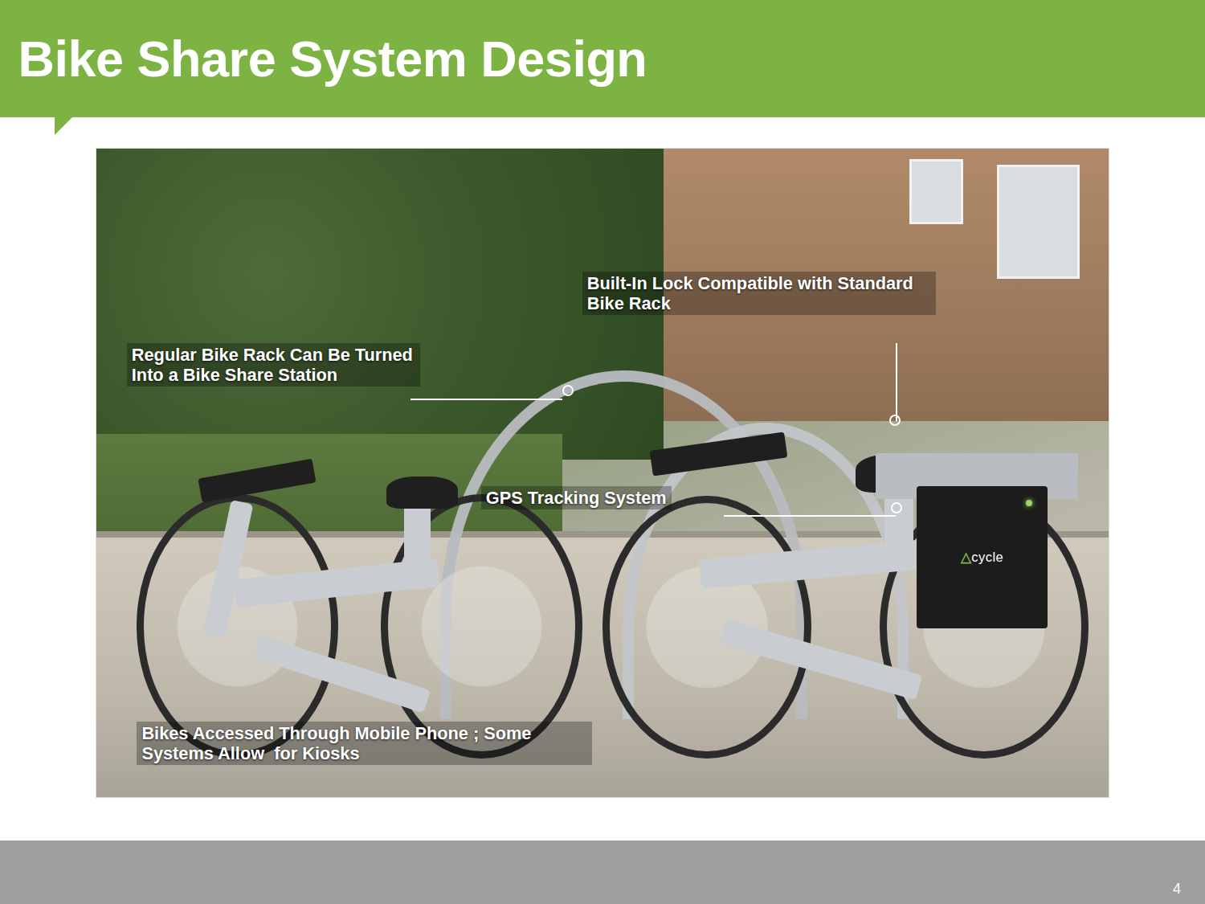Bike Share System Design
photo credit: co.EXIST 2012
△cycle
Regular Bike Rack Can Be Turned Into a Bike Share Station
Built-In Lock Compatible with Standard Bike Rack
GPS Tracking System
Bikes Accessed Through Mobile Phone ; Some Systems Allow for Kiosks
4